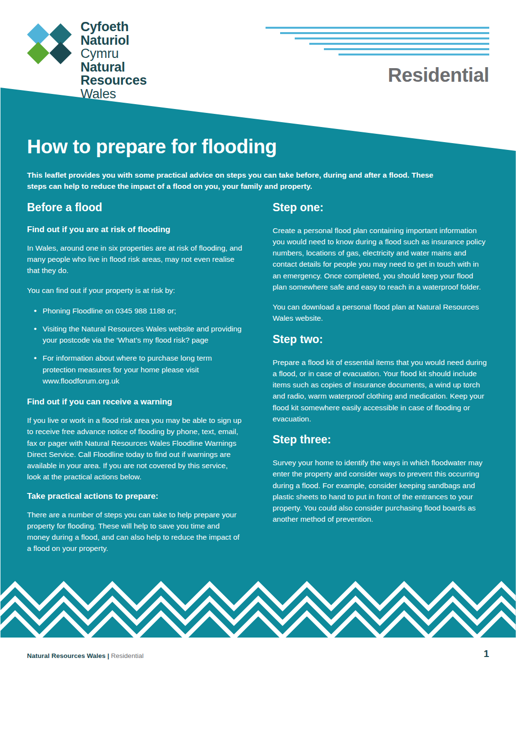Cyfoeth
Naturiol
Cymru
Natural
Resources
Wales
Residential
How to prepare for flooding
This leaflet provides you with some practical advice on steps you can take before, during and after a flood. These steps can help to reduce the impact of a flood on you, your family and property.
Before a flood
Find out if you are at risk of flooding
In Wales, around one in six properties are at risk of flooding, and many people who live in flood risk areas, may not even realise that they do.
You can find out if your property is at risk by:
Phoning Floodline on 0345 988 1188 or;
Visiting the Natural Resources Wales website and providing your postcode via the ‘What’s my flood risk? page
For information about where to purchase long term protection measures for your home please visit www.floodforum.org.uk
Find out if you can receive a warning
If you live or work in a flood risk area you may be able to sign up to receive free advance notice of flooding by phone, text, email, fax or pager with Natural Resources Wales Floodline Warnings Direct Service. Call Floodline today to find out if warnings are available in your area. If you are not covered by this service, look at the practical actions below.
Take practical actions to prepare:
There are a number of steps you can take to help prepare your property for flooding. These will help to save you time and money during a flood, and can also help to reduce the impact of a flood on your property.
Step one:
Create a personal flood plan containing important information you would need to know during a flood such as insurance policy numbers, locations of gas, electricity and water mains and contact details for people you may need to get in touch with in an emergency. Once completed, you should keep your flood plan somewhere safe and easy to reach in a waterproof folder.
You can download a personal flood plan at Natural Resources Wales website.
Step two:
Prepare a flood kit of essential items that you would need during a flood, or in case of evacuation. Your flood kit should include items such as copies of insurance documents, a wind up torch and radio, warm waterproof clothing and medication. Keep your flood kit somewhere easily accessible in case of flooding or evacuation.
Step three:
Survey your home to identify the ways in which floodwater may enter the property and consider ways to prevent this occurring during a flood. For example, consider keeping sandbags and plastic sheets to hand to put in front of the entrances to your property. You could also consider purchasing flood boards as another method of prevention.
Natural Resources Wales | Residential
1